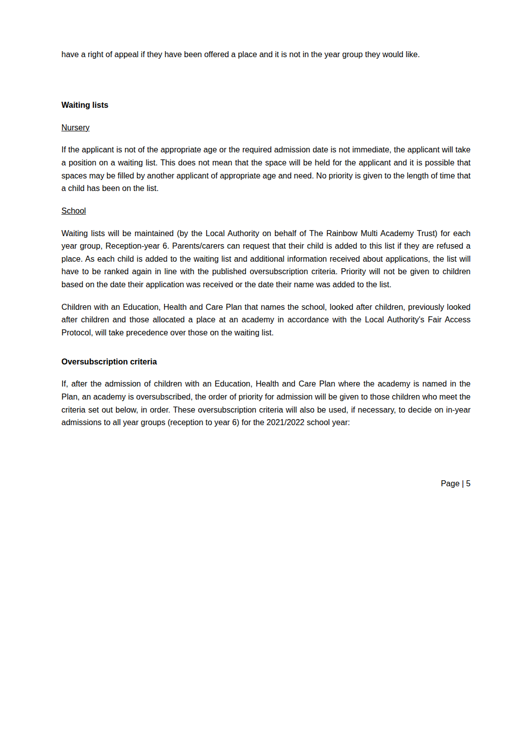have a right of appeal if they have been offered a place and it is not in the year group they would like.
Waiting lists
Nursery
If the applicant is not of the appropriate age or the required admission date is not immediate, the applicant will take a position on a waiting list. This does not mean that the space will be held for the applicant and it is possible that spaces may be filled by another applicant of appropriate age and need. No priority is given to the length of time that a child has been on the list.
School
Waiting lists will be maintained (by the Local Authority on behalf of The Rainbow Multi Academy Trust) for each year group, Reception-year 6. Parents/carers can request that their child is added to this list if they are refused a place. As each child is added to the waiting list and additional information received about applications, the list will have to be ranked again in line with the published oversubscription criteria. Priority will not be given to children based on the date their application was received or the date their name was added to the list.
Children with an Education, Health and Care Plan that names the school, looked after children, previously looked after children and those allocated a place at an academy in accordance with the Local Authority's Fair Access Protocol, will take precedence over those on the waiting list.
Oversubscription criteria
If, after the admission of children with an Education, Health and Care Plan where the academy is named in the Plan, an academy is oversubscribed, the order of priority for admission will be given to those children who meet the criteria set out below, in order. These oversubscription criteria will also be used, if necessary, to decide on in-year admissions to all year groups (reception to year 6) for the 2021/2022 school year:
Page | 5